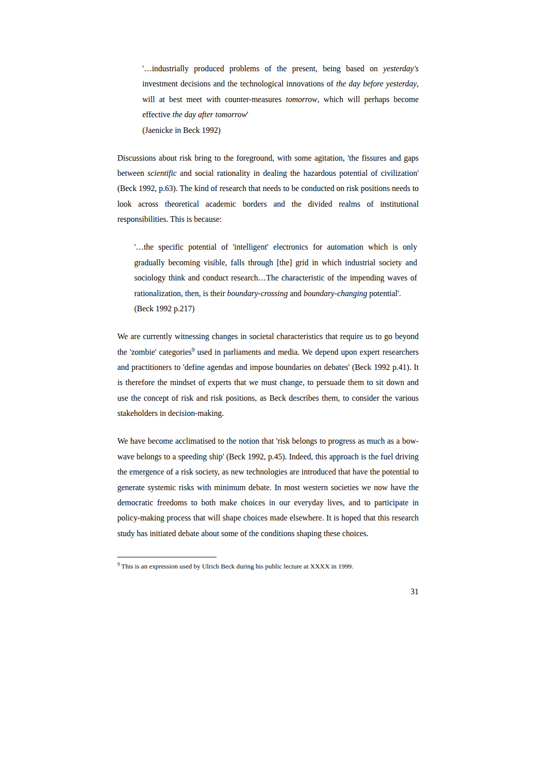'…industrially produced problems of the present, being based on yesterday's investment decisions and the technological innovations of the day before yesterday, will at best meet with counter-measures tomorrow, which will perhaps become effective the day after tomorrow'
(Jaenicke in Beck 1992)
Discussions about risk bring to the foreground, with some agitation, 'the fissures and gaps between scientific and social rationality in dealing the hazardous potential of civilization' (Beck 1992, p.63). The kind of research that needs to be conducted on risk positions needs to look across theoretical academic borders and the divided realms of institutional responsibilities. This is because:
'…the specific potential of 'intelligent' electronics for automation which is only gradually becoming visible, falls through [the] grid in which industrial society and sociology think and conduct research…The characteristic of the impending waves of rationalization, then, is their boundary-crossing and boundary-changing potential'.
(Beck 1992 p.217)
We are currently witnessing changes in societal characteristics that require us to go beyond the 'zombie' categories9 used in parliaments and media. We depend upon expert researchers and practitioners to 'define agendas and impose boundaries on debates' (Beck 1992 p.41). It is therefore the mindset of experts that we must change, to persuade them to sit down and use the concept of risk and risk positions, as Beck describes them, to consider the various stakeholders in decision-making.
We have become acclimatised to the notion that 'risk belongs to progress as much as a bow-wave belongs to a speeding ship' (Beck 1992, p.45). Indeed, this approach is the fuel driving the emergence of a risk society, as new technologies are introduced that have the potential to generate systemic risks with minimum debate. In most western societies we now have the democratic freedoms to both make choices in our everyday lives, and to participate in policy-making process that will shape choices made elsewhere. It is hoped that this research study has initiated debate about some of the conditions shaping these choices.
9 This is an expression used by Ulrich Beck during his public lecture at XXXX in 1999.
31